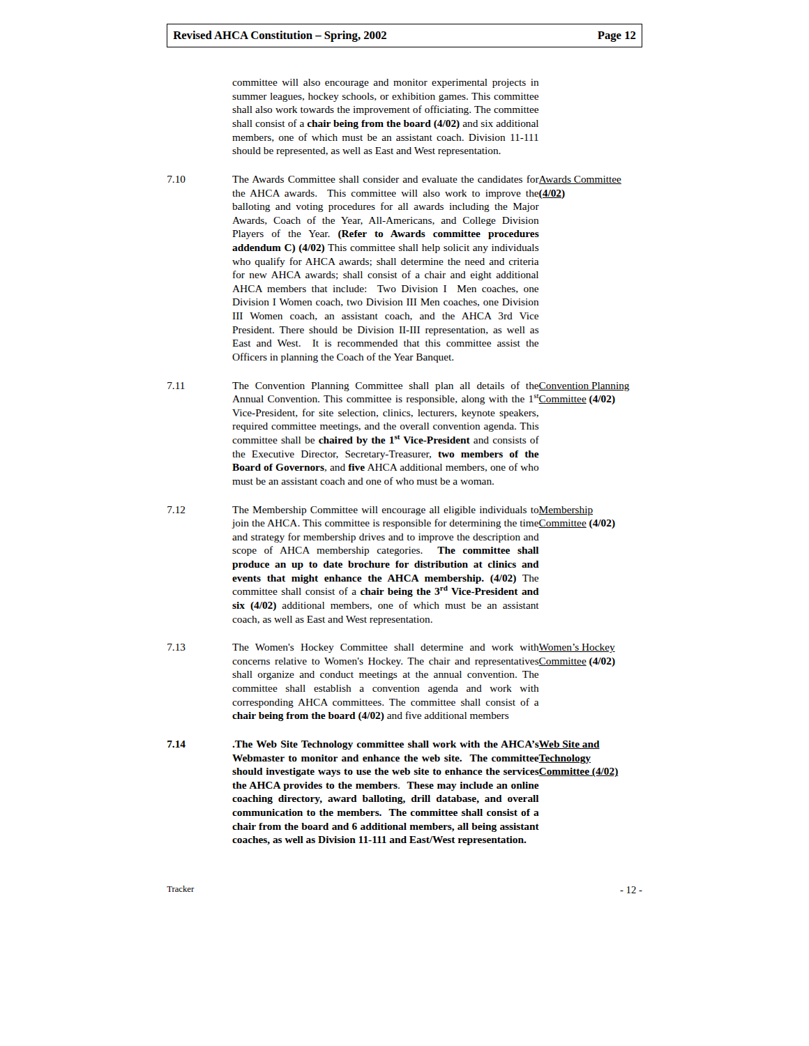Revised AHCA Constitution – Spring, 2002 Page 12
| | committee will also encourage and monitor experimental projects in summer leagues, hockey schools, or exhibition games. This committee shall also work towards the improvement of officiating. The committee shall consist of a chair being from the board (4/02) and six additional members, one of which must be an assistant coach. Division 11-111 should be represented, as well as East and West representation. | |
| 7.10 | The Awards Committee shall consider and evaluate the candidates for the AHCA awards. This committee will also work to improve the balloting and voting procedures for all awards including the Major Awards, Coach of the Year, All-Americans, and College Division Players of the Year. (Refer to Awards committee procedures addendum C) (4/02) This committee shall help solicit any individuals who qualify for AHCA awards; shall determine the need and criteria for new AHCA awards; shall consist of a chair and eight additional AHCA members that include: Two Division I Men coaches, one Division I Women coach, two Division III Men coaches, one Division III Women coach, an assistant coach, and the AHCA 3rd Vice President. There should be Division II-III representation, as well as East and West. It is recommended that this committee assist the Officers in planning the Coach of the Year Banquet. | Awards Committee (4/02) |
| 7.11 | The Convention Planning Committee shall plan all details of the Annual Convention. This committee is responsible, along with the 1 st Vice-President, for site selection, clinics, lecturers, keynote speakers, required committee meetings, and the overall convention agenda. This committee shall be chaired by the 1 st Vice-President and consists of the Executive Director, Secretary-Treasurer, two members of the Board of Governors , and five AHCA additional members, one of who must be an assistant coach and one of who must be a woman. | Convention Planning Committee (4/02) |
| 7.12 | The Membership Committee will encourage all eligible individuals to join the AHCA. This committee is responsible for determining the time and strategy for membership drives and to improve the description and scope of AHCA membership categories. The committee shall produce an up to date brochure for distribution at clinics and events that might enhance the AHCA membership. (4/02) The committee shall consist of a chair being the 3 rd Vice-President and six (4/02) additional members, one of which must be an assistant coach, as well as East and West representation. | Membership Committee (4/02) |
| 7.13 | The Women's Hockey Committee shall determine and work with concerns relative to Women's Hockey. The chair and representatives shall organize and conduct meetings at the annual convention. The committee shall establish a convention agenda and work with corresponding AHCA committees. The committee shall consist of a chair being from the board (4/02) and five additional members | Women’s Hockey Committee (4/02) |
| 7.14 | .The Web Site Technology committee shall work with the AHCA’s Webmaster to monitor and enhance the web site. The committee should investigate ways to use the web site to enhance the services the AHCA provides to the members . These may include an online coaching directory, award balloting, drill database, and overall communication to the members. The committee shall consist of a chair from the board and 6 additional members, all being assistant coaches, as well as Division 11-111 and East/West representation. | Web Site and Technology Committee (4/02) |
Tracker - 12 -